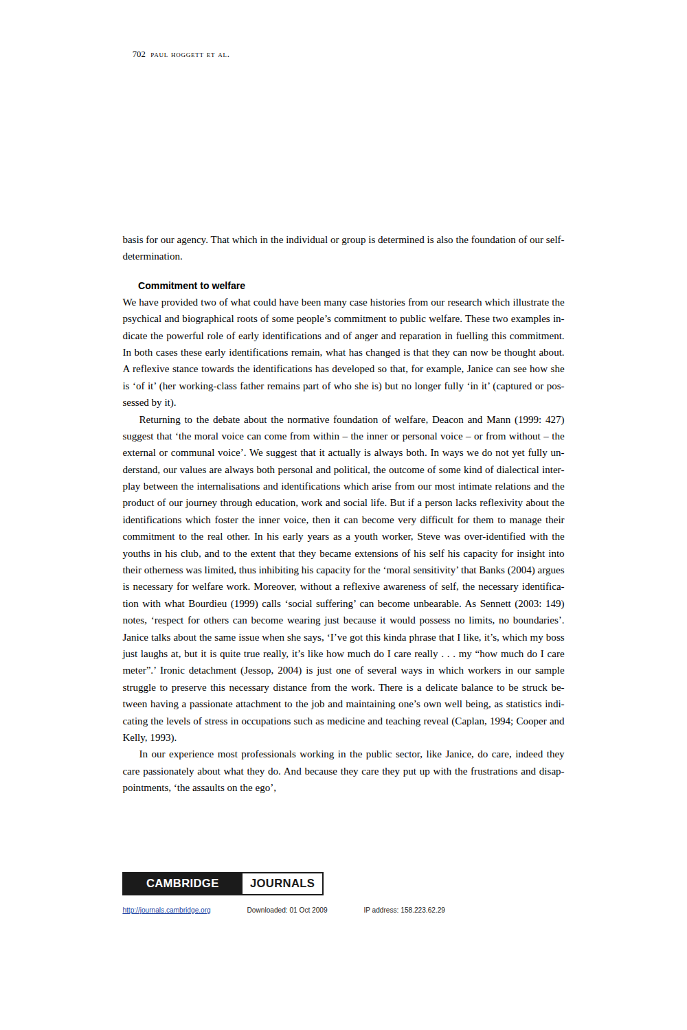702paul hoggett et al.
basis for our agency. That which in the individual or group is determined is also the foundation of our self-determination.
Commitment to welfare
We have provided two of what could have been many case histories from our research which illustrate the psychical and biographical roots of some people’s commitment to public welfare. These two examples indicate the powerful role of early identifications and of anger and reparation in fuelling this commitment. In both cases these early identifications remain, what has changed is that they can now be thought about. A reflexive stance towards the identifications has developed so that, for example, Janice can see how she is ‘of it’ (her working-class father remains part of who she is) but no longer fully ‘in it’ (captured or possessed by it).
Returning to the debate about the normative foundation of welfare, Deacon and Mann (1999: 427) suggest that ‘the moral voice can come from within – the inner or personal voice – or from without – the external or communal voice’. We suggest that it actually is always both. In ways we do not yet fully understand, our values are always both personal and political, the outcome of some kind of dialectical interplay between the internalisations and identifications which arise from our most intimate relations and the product of our journey through education, work and social life. But if a person lacks reflexivity about the identifications which foster the inner voice, then it can become very difficult for them to manage their commitment to the real other. In his early years as a youth worker, Steve was over-identified with the youths in his club, and to the extent that they became extensions of his self his capacity for insight into their otherness was limited, thus inhibiting his capacity for the ‘moral sensitivity’ that Banks (2004) argues is necessary for welfare work. Moreover, without a reflexive awareness of self, the necessary identification with what Bourdieu (1999) calls ‘social suffering’ can become unbearable. As Sennett (2003: 149) notes, ‘respect for others can become wearing just because it would possess no limits, no boundaries’. Janice talks about the same issue when she says, ‘I’ve got this kinda phrase that I like, it’s, which my boss just laughs at, but it is quite true really, it’s like how much do I care really . . . my “how much do I care meter”.’ Ironic detachment (Jessop, 2004) is just one of several ways in which workers in our sample struggle to preserve this necessary distance from the work. There is a delicate balance to be struck between having a passionate attachment to the job and maintaining one’s own well being, as statistics indicating the levels of stress in occupations such as medicine and teaching reveal (Caplan, 1994; Cooper and Kelly, 1993).
In our experience most professionals working in the public sector, like Janice, do care, indeed they care passionately about what they do. And because they care they put up with the frustrations and disappointments, ‘the assaults on the ego’,
CAMBRIDGE
JOURNALS
http://journals.cambridge.org Downloaded: 01 Oct 2009 IP address: 158.223.62.29